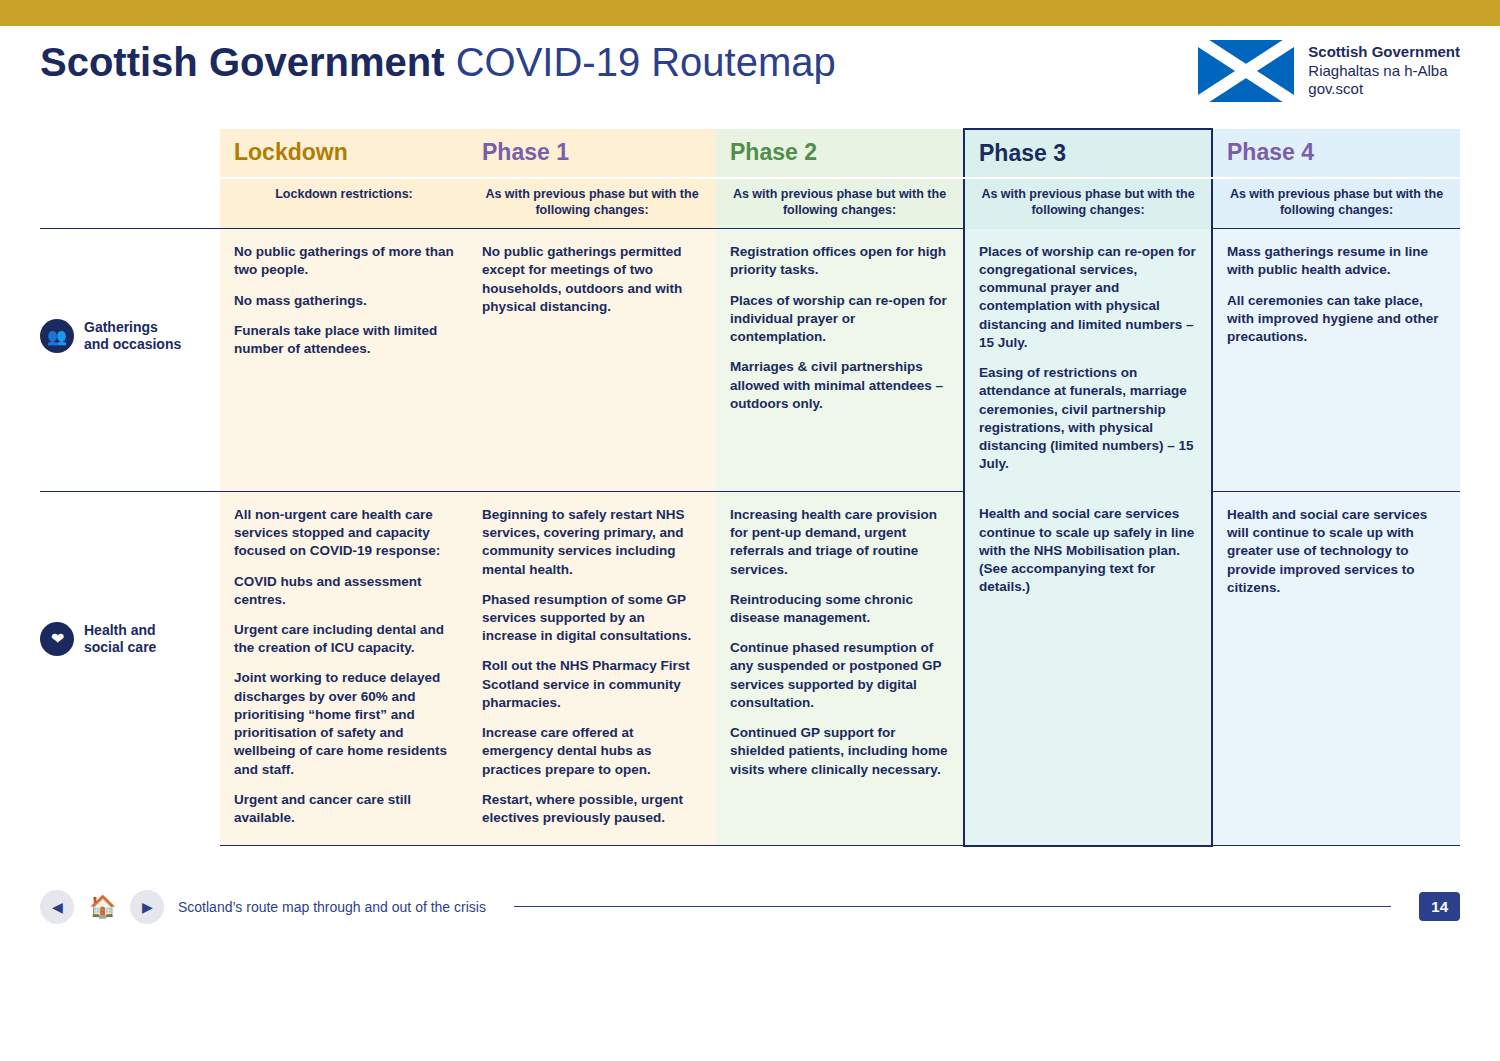Scottish Government COVID-19 Routemap
Scottish Government
Riaghaltas na h-Alba
gov.scot
| | Lockdown | Phase 1 | Phase 2 | Phase 3 | Phase 4 |
| --- | --- | --- | --- | --- | --- |
| | Lockdown restrictions: | As with previous phase but with the following changes: | As with previous phase but with the following changes: | As with previous phase but with the following changes: | As with previous phase but with the following changes: |
| 👥 Gatherings and occasions | No public gatherings of more than two people. No mass gatherings. Funerals take place with limited number of attendees. | No public gatherings permitted except for meetings of two households, outdoors and with physical distancing. | Registration offices open for high priority tasks. Places of worship can re-open for individual prayer or contemplation. Marriages & civil partnerships allowed with minimal attendees – outdoors only. | Places of worship can re-open for congregational services, communal prayer and contemplation with physical distancing and limited numbers – 15 July. Easing of restrictions on attendance at funerals, marriage ceremonies, civil partnership registrations, with physical distancing (limited numbers) – 15 July. | Mass gatherings resume in line with public health advice. All ceremonies can take place, with improved hygiene and other precautions. |
| ❤ Health and social care | All non-urgent care health care services stopped and capacity focused on COVID-19 response: COVID hubs and assessment centres. Urgent care including dental and the creation of ICU capacity. Joint working to reduce delayed discharges by over 60% and prioritising “home first” and prioritisation of safety and wellbeing of care home residents and staff. Urgent and cancer care still available. | Beginning to safely restart NHS services, covering primary, and community services including mental health. Phased resumption of some GP services supported by an increase in digital consultations. Roll out the NHS Pharmacy First Scotland service in community pharmacies. Increase care offered at emergency dental hubs as practices prepare to open. Restart, where possible, urgent electives previously paused. | Increasing health care provision for pent-up demand, urgent referrals and triage of routine services. Reintroducing some chronic disease management. Continue phased resumption of any suspended or postponed GP services supported by digital consultation. Continued GP support for shielded patients, including home visits where clinically necessary. | Health and social care services continue to scale up safely in line with the NHS Mobilisation plan. (See accompanying text for details.) | Health and social care services will continue to scale up with greater use of technology to provide improved services to citizens. |
◀
🏠
▶
Scotland’s route map through and out of the crisis
14